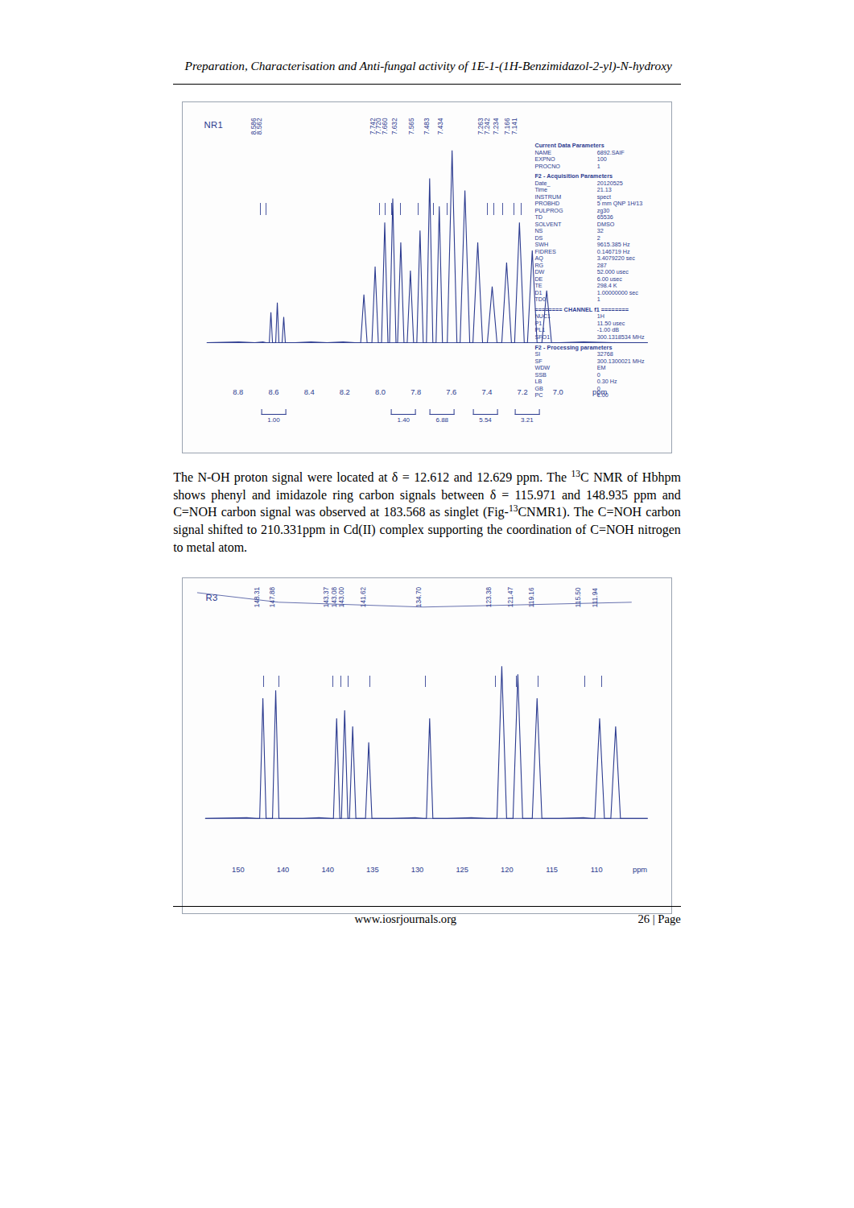Preparation, Characterisation and Anti-fungal activity of 1E-1-(1H-Benzimidazol-2-yl)-N-hydroxy
NR1
8.586 8.562 7.742 7.720 7.660 7.632 7.565 7.483 7.434 7.263 7.242 7.234 7.166 7.141
Current Data Parameters
| NAME | 6892.SAIF |
| EXPNO | 100 |
| PROCNO | 1 |
F2 - Acquisition Parameters
| Date_ | 20120525 |
| Time | 21.13 |
| INSTRUM | spect |
| PROBHD | 5 mm QNP 1H/13 |
| PULPROG | zg30 |
| TD | 65536 |
| SOLVENT | DMSO |
| NS | 32 |
| DS | 2 |
| SWH | 9615.385 Hz |
| FIDRES | 0.146719 Hz |
| AQ | 3.4079220 sec |
| RG | 287 |
| DW | 52.000 usec |
| DE | 6.00 usec |
| TE | 298.4 K |
| D1 | 1.00000000 sec |
| TD0 | 1 |
======== CHANNEL f1 ========
| NUC1 | 1H |
| P1 | 11.50 usec |
| PL1 | -1.00 dB |
| SFO1 | 300.1318534 MHz |
F2 - Processing parameters
| SI | 32768 |
| SF | 300.1300021 MHz |
| WDW | EM |
| SSB | 0 |
| LB | 0.30 Hz |
| GB | 0 |
| PC | 1.00 |
8.8 8.6 8.4 8.2 8.0 7.8 7.6 7.4 7.2 7.0 ppm
1.00 1.40 6.88 5.54 3.21
The N-OH proton signal were located at δ = 12.612 and 12.629 ppm. The 13C NMR of Hbhpm shows phenyl and imidazole ring carbon signals between δ = 115.971 and 148.935 ppm and C=NOH carbon signal was observed at 183.568 as singlet (Fig-13CNMR1). The C=NOH carbon signal shifted to 210.331ppm in Cd(II) complex supporting the coordination of C=NOH nitrogen to metal atom.
R3
148.31 147.88 143.37 143.08 143.00 141.62 134.70 123.38 121.47 119.16 115.50 111.94
150 140 140 135 130 125 120 115 110 ppm
www.iosrjournals.org 26 | Page